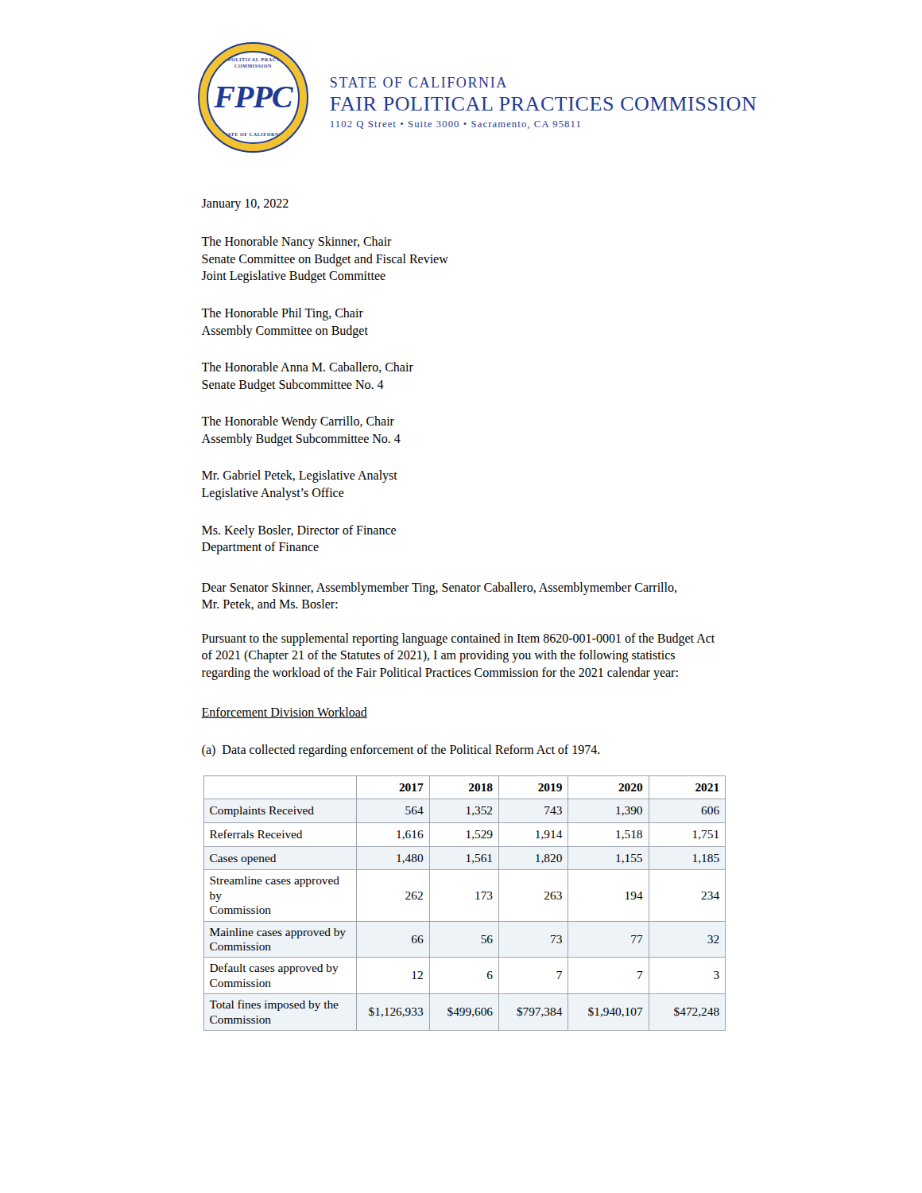Fair Political Practices Commission
FPPC
State of California
State of California
Fair Political Practices Commission
1102 Q Street • Suite 3000 • Sacramento, CA 95811
January 10, 2022
The Honorable Nancy Skinner, Chair
Senate Committee on Budget and Fiscal Review
Joint Legislative Budget Committee
The Honorable Phil Ting, Chair
Assembly Committee on Budget
The Honorable Anna M. Caballero, Chair
Senate Budget Subcommittee No. 4
The Honorable Wendy Carrillo, Chair
Assembly Budget Subcommittee No. 4
Mr. Gabriel Petek, Legislative Analyst
Legislative Analyst’s Office
Ms. Keely Bosler, Director of Finance
Department of Finance
Dear Senator Skinner, Assemblymember Ting, Senator Caballero, Assemblymember Carrillo,
Mr. Petek, and Ms. Bosler:
Pursuant to the supplemental reporting language contained in Item 8620-001-0001 of the Budget Act of 2021 (Chapter 21 of the Statutes of 2021), I am providing you with the following statistics regarding the workload of the Fair Political Practices Commission for the 2021 calendar year:
Enforcement Division Workload
(a) Data collected regarding enforcement of the Political Reform Act of 1974.
| | 2017 | 2018 | 2019 | 2020 | 2021 |
| --- | --- | --- | --- | --- | --- |
| Complaints Received | 564 | 1,352 | 743 | 1,390 | 606 |
| Referrals Received | 1,616 | 1,529 | 1,914 | 1,518 | 1,751 |
| Cases opened | 1,480 | 1,561 | 1,820 | 1,155 | 1,185 |
| Streamline cases approved by Commission | 262 | 173 | 263 | 194 | 234 |
| Mainline cases approved by Commission | 66 | 56 | 73 | 77 | 32 |
| Default cases approved by Commission | 12 | 6 | 7 | 7 | 3 |
| Total fines imposed by the Commission | $1,126,933 | $499,606 | $797,384 | $1,940,107 | $472,248 |